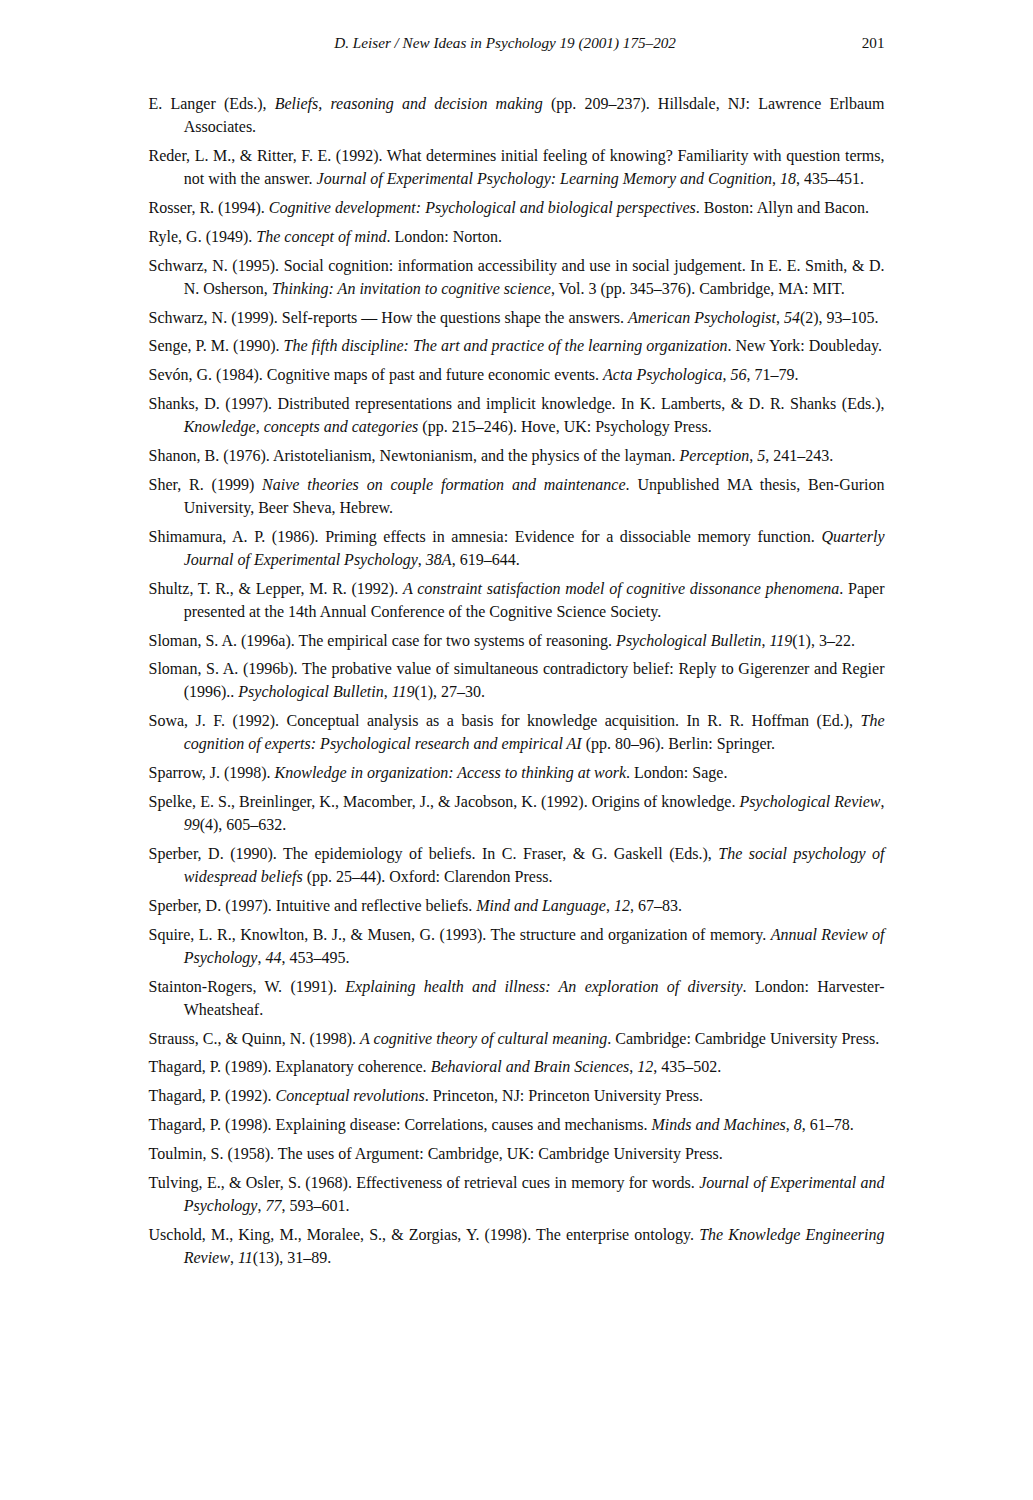D. Leiser / New Ideas in Psychology 19 (2001) 175–202 201
E. Langer (Eds.), Beliefs, reasoning and decision making (pp. 209–237). Hillsdale, NJ: Lawrence Erlbaum Associates.
Reder, L. M., & Ritter, F. E. (1992). What determines initial feeling of knowing? Familiarity with question terms, not with the answer. Journal of Experimental Psychology: Learning Memory and Cognition, 18, 435–451.
Rosser, R. (1994). Cognitive development: Psychological and biological perspectives. Boston: Allyn and Bacon.
Ryle, G. (1949). The concept of mind. London: Norton.
Schwarz, N. (1995). Social cognition: information accessibility and use in social judgement. In E. E. Smith, & D. N. Osherson, Thinking: An invitation to cognitive science, Vol. 3 (pp. 345–376). Cambridge, MA: MIT.
Schwarz, N. (1999). Self-reports — How the questions shape the answers. American Psychologist, 54(2), 93–105.
Senge, P. M. (1990). The fifth discipline: The art and practice of the learning organization. New York: Doubleday.
Sevón, G. (1984). Cognitive maps of past and future economic events. Acta Psychologica, 56, 71–79.
Shanks, D. (1997). Distributed representations and implicit knowledge. In K. Lamberts, & D. R. Shanks (Eds.), Knowledge, concepts and categories (pp. 215–246). Hove, UK: Psychology Press.
Shanon, B. (1976). Aristotelianism, Newtonianism, and the physics of the layman. Perception, 5, 241–243.
Sher, R. (1999) Naive theories on couple formation and maintenance. Unpublished MA thesis, Ben-Gurion University, Beer Sheva, Hebrew.
Shimamura, A. P. (1986). Priming effects in amnesia: Evidence for a dissociable memory function. Quarterly Journal of Experimental Psychology, 38A, 619–644.
Shultz, T. R., & Lepper, M. R. (1992). A constraint satisfaction model of cognitive dissonance phenomena. Paper presented at the 14th Annual Conference of the Cognitive Science Society.
Sloman, S. A. (1996a). The empirical case for two systems of reasoning. Psychological Bulletin, 119(1), 3–22.
Sloman, S. A. (1996b). The probative value of simultaneous contradictory belief: Reply to Gigerenzer and Regier (1996).. Psychological Bulletin, 119(1), 27–30.
Sowa, J. F. (1992). Conceptual analysis as a basis for knowledge acquisition. In R. R. Hoffman (Ed.), The cognition of experts: Psychological research and empirical AI (pp. 80–96). Berlin: Springer.
Sparrow, J. (1998). Knowledge in organization: Access to thinking at work. London: Sage.
Spelke, E. S., Breinlinger, K., Macomber, J., & Jacobson, K. (1992). Origins of knowledge. Psychological Review, 99(4), 605–632.
Sperber, D. (1990). The epidemiology of beliefs. In C. Fraser, & G. Gaskell (Eds.), The social psychology of widespread beliefs (pp. 25–44). Oxford: Clarendon Press.
Sperber, D. (1997). Intuitive and reflective beliefs. Mind and Language, 12, 67–83.
Squire, L. R., Knowlton, B. J., & Musen, G. (1993). The structure and organization of memory. Annual Review of Psychology, 44, 453–495.
Stainton-Rogers, W. (1991). Explaining health and illness: An exploration of diversity. London: Harvester-Wheatsheaf.
Strauss, C., & Quinn, N. (1998). A cognitive theory of cultural meaning. Cambridge: Cambridge University Press.
Thagard, P. (1989). Explanatory coherence. Behavioral and Brain Sciences, 12, 435–502.
Thagard, P. (1992). Conceptual revolutions. Princeton, NJ: Princeton University Press.
Thagard, P. (1998). Explaining disease: Correlations, causes and mechanisms. Minds and Machines, 8, 61–78.
Toulmin, S. (1958). The uses of Argument: Cambridge, UK: Cambridge University Press.
Tulving, E., & Osler, S. (1968). Effectiveness of retrieval cues in memory for words. Journal of Experimental and Psychology, 77, 593–601.
Uschold, M., King, M., Moralee, S., & Zorgias, Y. (1998). The enterprise ontology. The Knowledge Engineering Review, 11(13), 31–89.